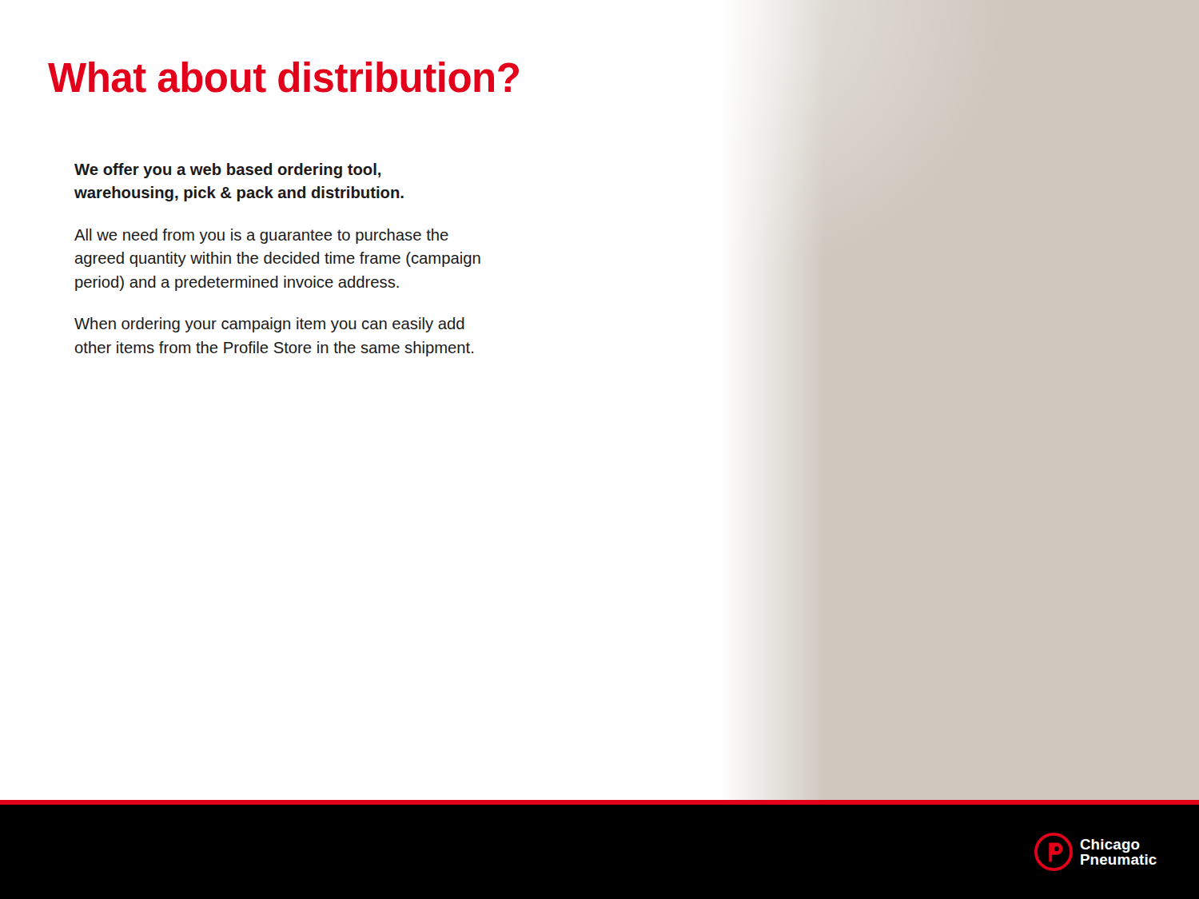What about distribution?
We offer you a web based ordering tool, warehousing, pick & pack and distribution.
All we need from you is a guarantee to purchase the agreed quantity within the decided time frame (campaign period) and a predetermined invoice address.
When ordering your campaign item you can easily add other items from the Profile Store in the same shipment.
Chicago
Pneumatic